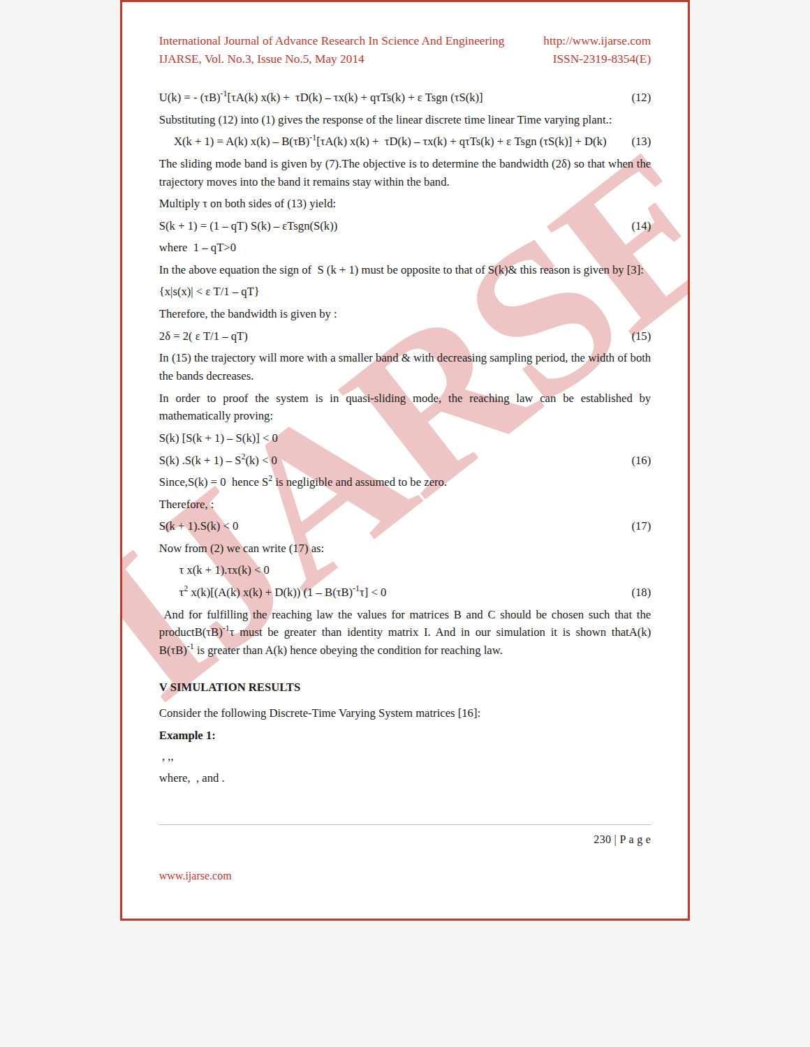IJARSE
International Journal of Advance Research In Science And Engineering http://www.ijarse.com
IJARSE, Vol. No.3, Issue No.5, May 2014 ISSN-2319-8354(E)
U(k) = - (τB)-1[τA(k) x(k) + τD(k) – τx(k) + qτTs(k) + ε Tsgn (τS(k)] (12)
Substituting (12) into (1) gives the response of the linear discrete time linear Time varying plant.:
X(k + 1) = A(k) x(k) – B(τB)-1[τA(k) x(k) + τD(k) – τx(k) + qτTs(k) + ε Tsgn (τS(k)] + D(k) (13)
The sliding mode band is given by (7).The objective is to determine the bandwidth (2δ) so that when the trajectory moves into the band it remains stay within the band.
Multiply τ on both sides of (13) yield:
S(k + 1) = (1 – qT) S(k) – εTsgn(S(k)) (14)
where 1 – qT>0
In the above equation the sign of S (k + 1) must be opposite to that of S(k)& this reason is given by [3]:
{x|s(x)| < ε T/1 – qT}
Therefore, the bandwidth is given by :
2δ = 2( ε T/1 – qT) (15)
In (15) the trajectory will more with a smaller band & with decreasing sampling period, the width of both the bands decreases.
In order to proof the system is in quasi-sliding mode, the reaching law can be established by mathematically proving:
S(k) [S(k + 1) – S(k)] < 0
S(k) .S(k + 1) – S2(k) < 0 (16)
Since,S(k) = 0 hence S2 is negligible and assumed to be zero.
Therefore, :
S(k + 1).S(k) < 0 (17)
Now from (2) we can write (17) as:
τ x(k + 1).τx(k) < 0
τ2 x(k)[(A(k) x(k) + D(k)) (1 – B(τB)-1τ] < 0 (18)
And for fulfilling the reaching law the values for matrices B and C should be chosen such that the productB(τB)-1τ must be greater than identity matrix I. And in our simulation it is shown thatA(k) B(τB)-1 is greater than A(k) hence obeying the condition for reaching law.
V SIMULATION RESULTS
Consider the following Discrete-Time Varying System matrices [16]:
Example 1:
, ,,
where, , and .
230 | P a g e
www.ijarse.com